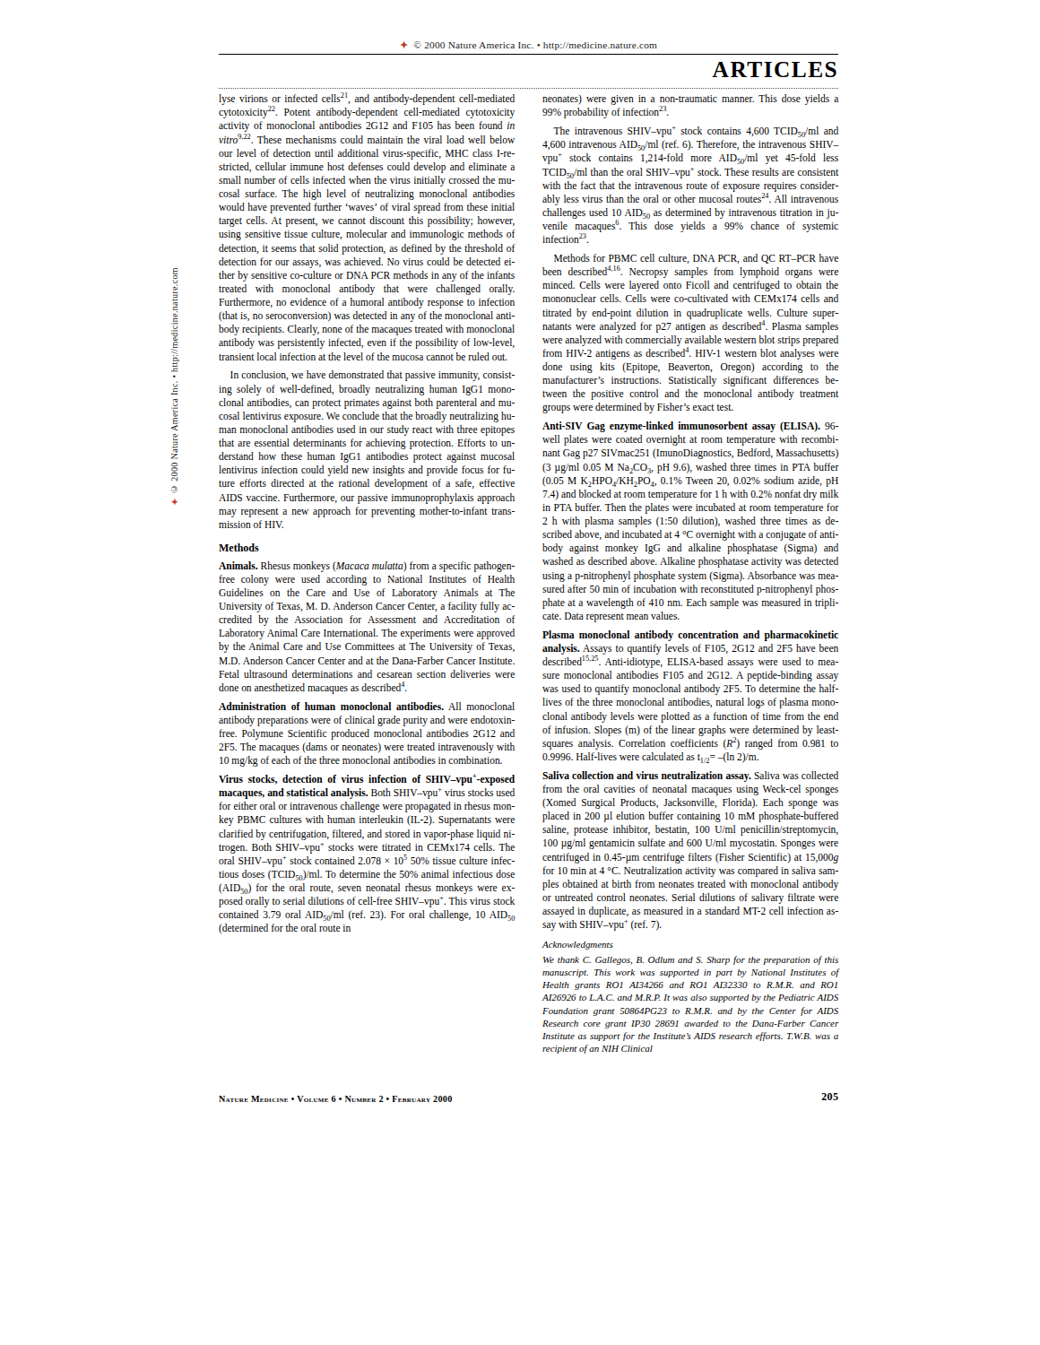✦ © 2000 Nature America Inc. • http://medicine.nature.com
ARTICLES
✦ © 2000 Nature America Inc. • http://medicine.nature.com
lyse virions or infected cells21, and antibody-dependent cell-mediated cytotoxicity22. Potent antibody-dependent cell-mediated cytotoxicity activity of monoclonal antibodies 2G12 and F105 has been found in vitro9,22. These mechanisms could maintain the viral load well below our level of detection until additional virus-specific, MHC class I-restricted, cellular immune host defenses could develop and eliminate a small number of cells infected when the virus initially crossed the mucosal surface. The high level of neutralizing monoclonal antibodies would have prevented further ‘waves’ of viral spread from these initial target cells. At present, we cannot discount this possibility; however, using sensitive tissue culture, molecular and immunologic methods of detection, it seems that solid protection, as defined by the threshold of detection for our assays, was achieved. No virus could be detected either by sensitive co-culture or DNA PCR methods in any of the infants treated with monoclonal antibody that were challenged orally. Furthermore, no evidence of a humoral antibody response to infection (that is, no seroconversion) was detected in any of the monoclonal antibody recipients. Clearly, none of the macaques treated with monoclonal antibody was persistently infected, even if the possibility of low-level, transient local infection at the level of the mucosa cannot be ruled out.
In conclusion, we have demonstrated that passive immunity, consisting solely of well-defined, broadly neutralizing human IgG1 monoclonal antibodies, can protect primates against both parenteral and mucosal lentivirus exposure. We conclude that the broadly neutralizing human monoclonal antibodies used in our study react with three epitopes that are essential determinants for achieving protection. Efforts to understand how these human IgG1 antibodies protect against mucosal lentivirus infection could yield new insights and provide focus for future efforts directed at the rational development of a safe, effective AIDS vaccine. Furthermore, our passive immunoprophylaxis approach may represent a new approach for preventing mother-to-infant transmission of HIV.
Methods
Animals. Rhesus monkeys (Macaca mulatta) from a specific pathogen-free colony were used according to National Institutes of Health Guidelines on the Care and Use of Laboratory Animals at The University of Texas, M. D. Anderson Cancer Center, a facility fully accredited by the Association for Assessment and Accreditation of Laboratory Animal Care International. The experiments were approved by the Animal Care and Use Committees at The University of Texas, M.D. Anderson Cancer Center and at the Dana-Farber Cancer Institute. Fetal ultrasound determinations and cesarean section deliveries were done on anesthetized macaques as described4.
Administration of human monoclonal antibodies. All monoclonal antibody preparations were of clinical grade purity and were endotoxin-free. Polymune Scientific produced monoclonal antibodies 2G12 and 2F5. The macaques (dams or neonates) were treated intravenously with 10 mg/kg of each of the three monoclonal antibodies in combination.
Virus stocks, detection of virus infection of SHIV–vpu+-exposed macaques, and statistical analysis. Both SHIV–vpu+ virus stocks used for either oral or intravenous challenge were propagated in rhesus monkey PBMC cultures with human interleukin (IL-2). Supernatants were clarified by centrifugation, filtered, and stored in vapor-phase liquid nitrogen. Both SHIV–vpu+ stocks were titrated in CEMx174 cells. The oral SHIV–vpu+ stock contained 2.078 × 105 50% tissue culture infectious doses (TCID50)/ml. To determine the 50% animal infectious dose (AID50) for the oral route, seven neonatal rhesus monkeys were exposed orally to serial dilutions of cell-free SHIV–vpu+. This virus stock contained 3.79 oral AID50/ml (ref. 23). For oral challenge, 10 AID50 (determined for the oral route in
neonates) were given in a non-traumatic manner. This dose yields a 99% probability of infection23.
The intravenous SHIV–vpu+ stock contains 4,600 TCID50/ml and 4,600 intravenous AID50/ml (ref. 6). Therefore, the intravenous SHIV–vpu+ stock contains 1,214-fold more AID50/ml yet 45-fold less TCID50/ml than the oral SHIV–vpu+ stock. These results are consistent with the fact that the intravenous route of exposure requires considerably less virus than the oral or other mucosal routes24. All intravenous challenges used 10 AID50 as determined by intravenous titration in juvenile macaques6. This dose yields a 99% chance of systemic infection23.
Methods for PBMC cell culture, DNA PCR, and QC RT–PCR have been described4,16. Necropsy samples from lymphoid organs were minced. Cells were layered onto Ficoll and centrifuged to obtain the mononuclear cells. Cells were co-cultivated with CEMx174 cells and titrated by end-point dilution in quadruplicate wells. Culture supernatants were analyzed for p27 antigen as described4. Plasma samples were analyzed with commercially available western blot strips prepared from HIV-2 antigens as described4. HIV-1 western blot analyses were done using kits (Epitope, Beaverton, Oregon) according to the manufacturer’s instructions. Statistically significant differences between the positive control and the monoclonal antibody treatment groups were determined by Fisher’s exact test.
Anti-SIV Gag enzyme-linked immunosorbent assay (ELISA). 96-well plates were coated overnight at room temperature with recombinant Gag p27 SIVmac251 (ImunoDiagnostics, Bedford, Massachusetts) (3 µg/ml 0.05 M Na2CO3, pH 9.6), washed three times in PTA buffer (0.05 M K2HPO4/KH2PO4, 0.1% Tween 20, 0.02% sodium azide, pH 7.4) and blocked at room temperature for 1 h with 0.2% nonfat dry milk in PTA buffer. Then the plates were incubated at room temperature for 2 h with plasma samples (1:50 dilution), washed three times as described above, and incubated at 4 °C overnight with a conjugate of antibody against monkey IgG and alkaline phosphatase (Sigma) and washed as described above. Alkaline phosphatase activity was detected using a p-nitrophenyl phosphate system (Sigma). Absorbance was measured after 50 min of incubation with reconstituted p-nitrophenyl phosphate at a wavelength of 410 nm. Each sample was measured in triplicate. Data represent mean values.
Plasma monoclonal antibody concentration and pharmacokinetic analysis. Assays to quantify levels of F105, 2G12 and 2F5 have been described15,25. Anti-idiotype, ELISA-based assays were used to measure monoclonal antibodies F105 and 2G12. A peptide-binding assay was used to quantify monoclonal antibody 2F5. To determine the half-lives of the three monoclonal antibodies, natural logs of plasma monoclonal antibody levels were plotted as a function of time from the end of infusion. Slopes (m) of the linear graphs were determined by least-squares analysis. Correlation coefficients (R2) ranged from 0.981 to 0.9996. Half-lives were calculated as t1/2= –(ln 2)/m.
Saliva collection and virus neutralization assay. Saliva was collected from the oral cavities of neonatal macaques using Weck-cel sponges (Xomed Surgical Products, Jacksonville, Florida). Each sponge was placed in 200 µl elution buffer containing 10 mM phosphate-buffered saline, protease inhibitor, bestatin, 100 U/ml penicillin/streptomycin, 100 µg/ml gentamicin sulfate and 600 U/ml mycostatin. Sponges were centrifuged in 0.45-µm centrifuge filters (Fisher Scientific) at 15,000g for 10 min at 4 °C. Neutralization activity was compared in saliva samples obtained at birth from neonates treated with monoclonal antibody or untreated control neonates. Serial dilutions of salivary filtrate were assayed in duplicate, as measured in a standard MT-2 cell infection assay with SHIV–vpu+ (ref. 7).
Acknowledgments
We thank C. Gallegos, B. Odlum and S. Sharp for the preparation of this manuscript. This work was supported in part by National Institutes of Health grants RO1 AI34266 and RO1 AI32330 to R.M.R. and RO1 AI26926 to L.A.C. and M.R.P. It was also supported by the Pediatric AIDS Foundation grant 50864PG23 to R.M.R. and by the Center for AIDS Research core grant IP30 28691 awarded to the Dana-Farber Cancer Institute as support for the Institute’s AIDS research efforts. T.W.B. was a recipient of an NIH Clinical
Nature Medicine • Volume 6 • Number 2 • February 2000
205